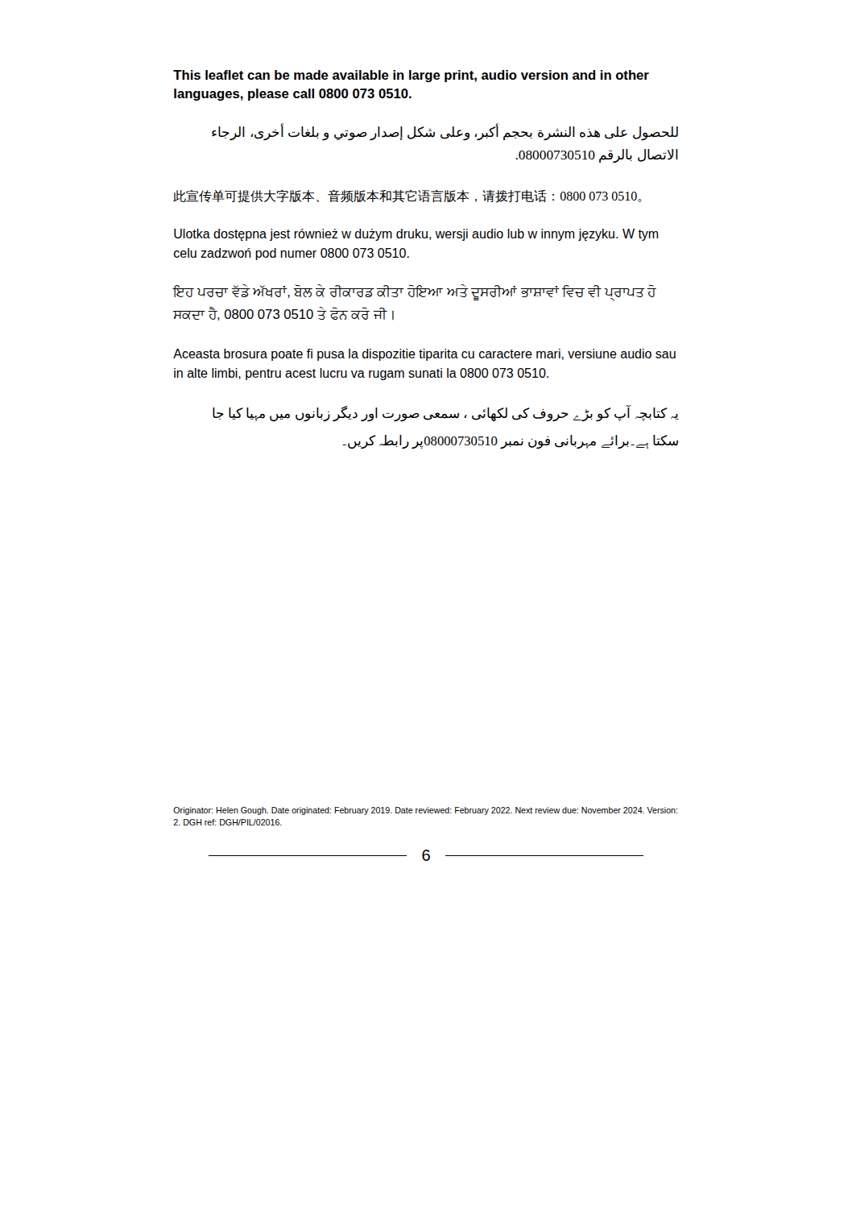This leaflet can be made available in large print, audio version and in other languages, please call 0800 073 0510.
للحصول على هذه النشرة بحجم أكبر، وعلى شكل إصدار صوتي و بلغات أخرى، الرجاء الاتصال بالرقم 08000730510.
此宣传单可提供大字版本、音频版本和其它语言版本，请拨打电话：0800 073 0510。
Ulotka dostępna jest również w dużym druku, wersji audio lub w innym języku. W tym celu zadzwoń pod numer 0800 073 0510.
ਇਹ ਪਰਚਾ ਵੱਡੇ ਅੱਖਰਾਂ, ਬੋਲ ਕੇ ਰੀਕਾਰਡ ਕੀਤਾ ਹੋਇਆ ਅਤੇ ਦੂਸਰੀਆਂ ਭਾਸ਼ਾਵਾਂ ਵਿਚ ਵੀ ਪ੍ਰਾਪਤ ਹੋ ਸਕਦਾ ਹੈ, 0800 073 0510 ਤੇ ਫੋਨ ਕਰੋ ਜੀ।
Aceasta brosura poate fi pusa la dispozitie tiparita cu caractere mari, versiune audio sau in alte limbi, pentru acest lucru va rugam sunati la 0800 073 0510.
یہ کتابچہ آپ کو بڑے حروف کی لکھائی ، سمعی صورت اور دیگر زبانوں میں مہیا کیا جا سکتا ہے۔برائے مہربانی فون نمبر 08000730510پر رابطہ کریں۔
Originator: Helen Gough. Date originated: February 2019. Date reviewed: February 2022. Next review due: November 2024. Version: 2. DGH ref: DGH/PIL/02016.
6